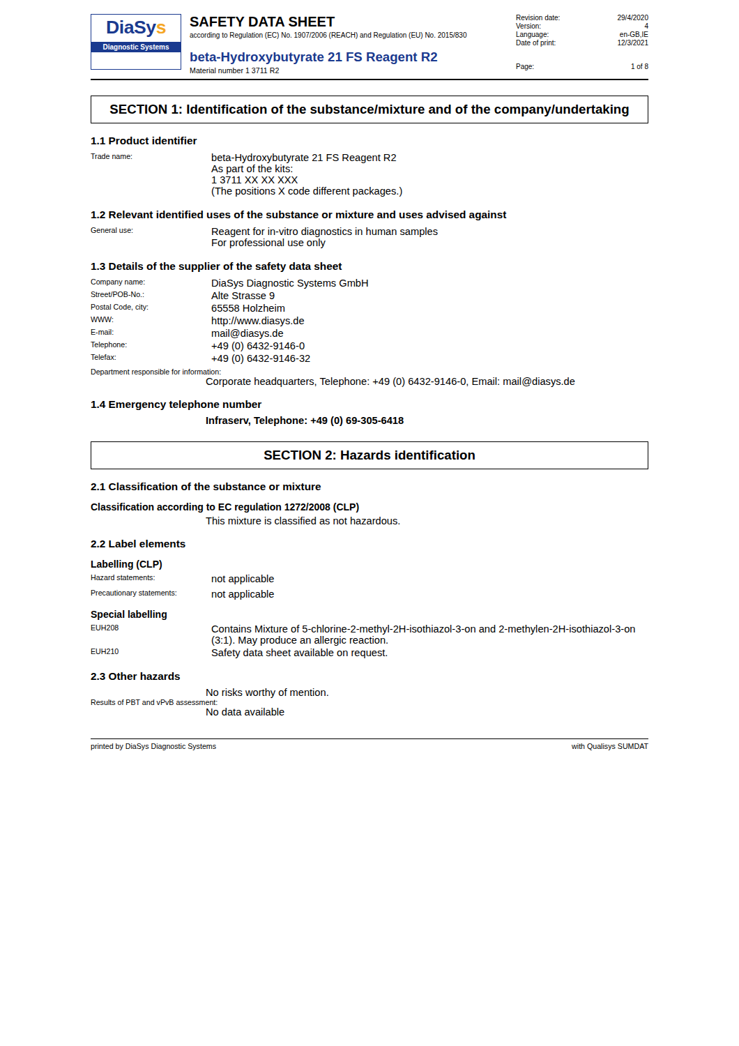DiaSys
Diagnostic Systems
SAFETY DATA SHEET
according to Regulation (EC) No. 1907/2006 (REACH) and Regulation (EU) No. 2015/830
beta-Hydroxybutyrate 21 FS Reagent R2
Material number 1 3711 R2
| Revision date: | 29/4/2020 |
| Version: | 4 |
| Language: | en-GB,IE |
| Date of print: | 12/3/2021 |
Page: 1 of 8
SECTION 1: Identification of the substance/mixture and of the company/undertaking
1.1 Product identifier
| Trade name: | beta-Hydroxybutyrate 21 FS Reagent R2 As part of the kits: 1 3711 XX XX XXX (The positions X code different packages.) |
1.2 Relevant identified uses of the substance or mixture and uses advised against
| General use: | Reagent for in-vitro diagnostics in human samples For professional use only |
1.3 Details of the supplier of the safety data sheet
| Company name: | DiaSys Diagnostic Systems GmbH |
| Street/POB-No.: | Alte Strasse 9 |
| Postal Code, city: | 65558 Holzheim |
| WWW: | http://www.diasys.de |
| E-mail: | mail@diasys.de |
| Telephone: | +49 (0) 6432-9146-0 |
| Telefax: | +49 (0) 6432-9146-32 |
Department responsible for information:
Corporate headquarters, Telephone: +49 (0) 6432-9146-0, Email: mail@diasys.de
1.4 Emergency telephone number
Infraserv, Telephone: +49 (0) 69-305-6418
SECTION 2: Hazards identification
2.1 Classification of the substance or mixture
Classification according to EC regulation 1272/2008 (CLP)
This mixture is classified as not hazardous.
2.2 Label elements
Labelling (CLP)
| Hazard statements: | not applicable |
| Precautionary statements: | not applicable |
Special labelling
| EUH208 | Contains Mixture of 5-chlorine-2-methyl-2H-isothiazol-3-on and 2-methylen-2H-isothiazol-3-on (3:1). May produce an allergic reaction. |
| EUH210 | Safety data sheet available on request. |
2.3 Other hazards
No risks worthy of mention.
Results of PBT and vPvB assessment:
No data available
printed by DiaSys Diagnostic Systems with Qualisys SUMDAT